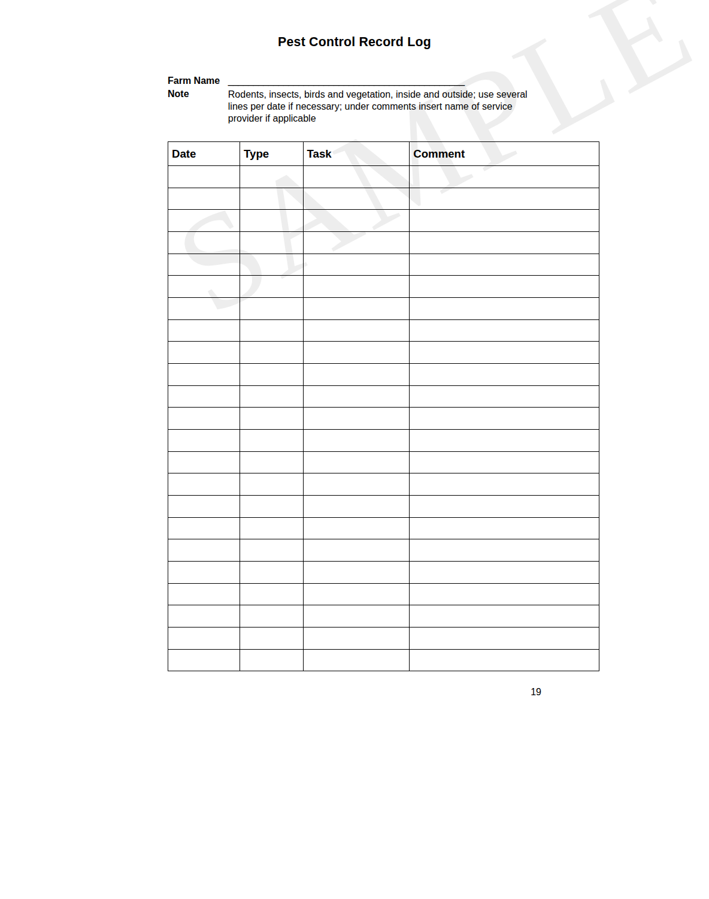SAMPLE
Pest Control Record Log
Farm Name
_______________________________________________
Note
Rodents, insects, birds and vegetation, inside and outside; use several lines per date if necessary; under comments insert name of service provider if applicable
| Date | Type | Task | Comment |
| --- | --- | --- | --- |
19